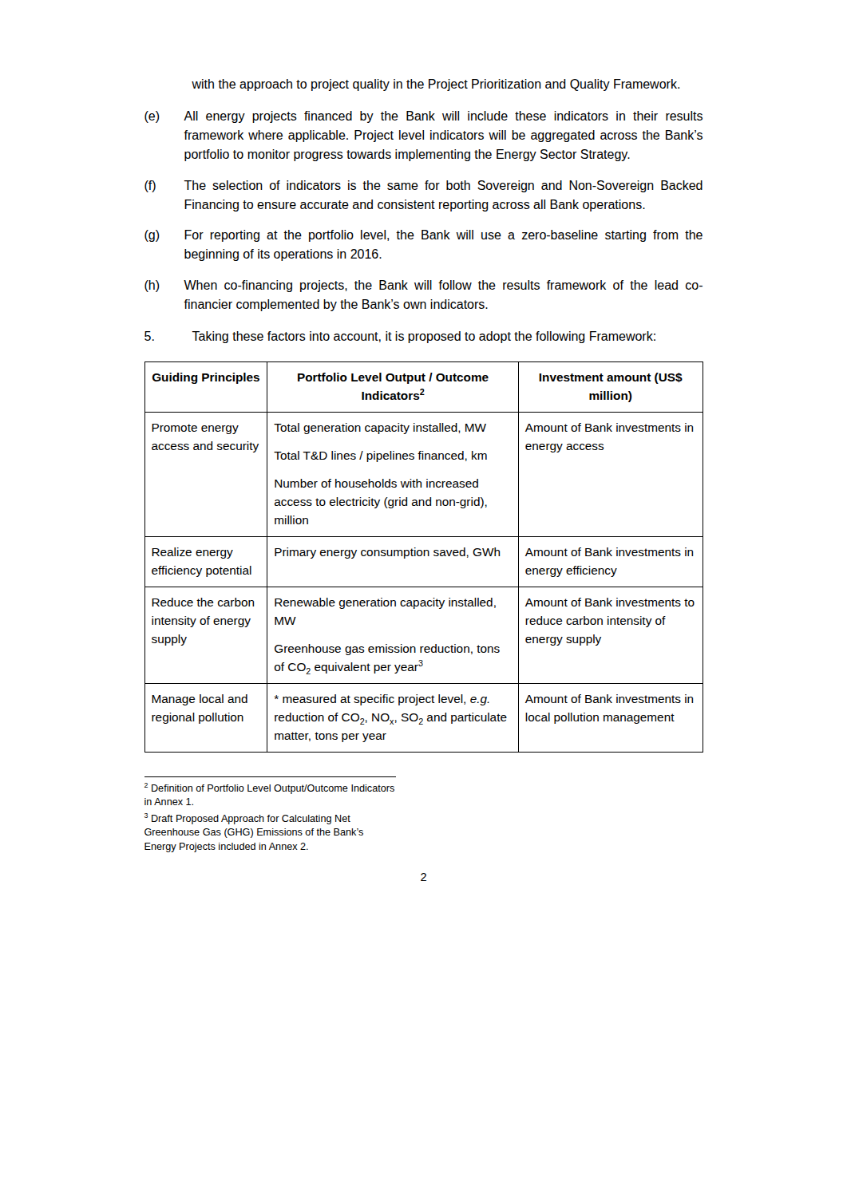with the approach to project quality in the Project Prioritization and Quality Framework.
(e) All energy projects financed by the Bank will include these indicators in their results framework where applicable. Project level indicators will be aggregated across the Bank’s portfolio to monitor progress towards implementing the Energy Sector Strategy.
(f) The selection of indicators is the same for both Sovereign and Non-Sovereign Backed Financing to ensure accurate and consistent reporting across all Bank operations.
(g) For reporting at the portfolio level, the Bank will use a zero-baseline starting from the beginning of its operations in 2016.
(h) When co-financing projects, the Bank will follow the results framework of the lead co-financier complemented by the Bank’s own indicators.
5. Taking these factors into account, it is proposed to adopt the following Framework:
| Guiding Principles | Portfolio Level Output / Outcome Indicators 2 | Investment amount (US$ million) |
| --- | --- | --- |
| Promote energy access and security | Total generation capacity installed, MW Total T&D lines / pipelines financed, km Number of households with increased access to electricity (grid and non-grid), million | Amount of Bank investments in energy access |
| Realize energy efficiency potential | Primary energy consumption saved, GWh | Amount of Bank investments in energy efficiency |
| Reduce the carbon intensity of energy supply | Renewable generation capacity installed, MW Greenhouse gas emission reduction, tons of CO 2 equivalent per year 3 | Amount of Bank investments to reduce carbon intensity of energy supply |
| Manage local and regional pollution | * measured at specific project level, e.g. reduction of CO 2 , NO x , SO 2 and particulate matter, tons per year | Amount of Bank investments in local pollution management |
2 Definition of Portfolio Level Output/Outcome Indicators in Annex 1.
3 Draft Proposed Approach for Calculating Net Greenhouse Gas (GHG) Emissions of the Bank’s Energy Projects included in Annex 2.
2